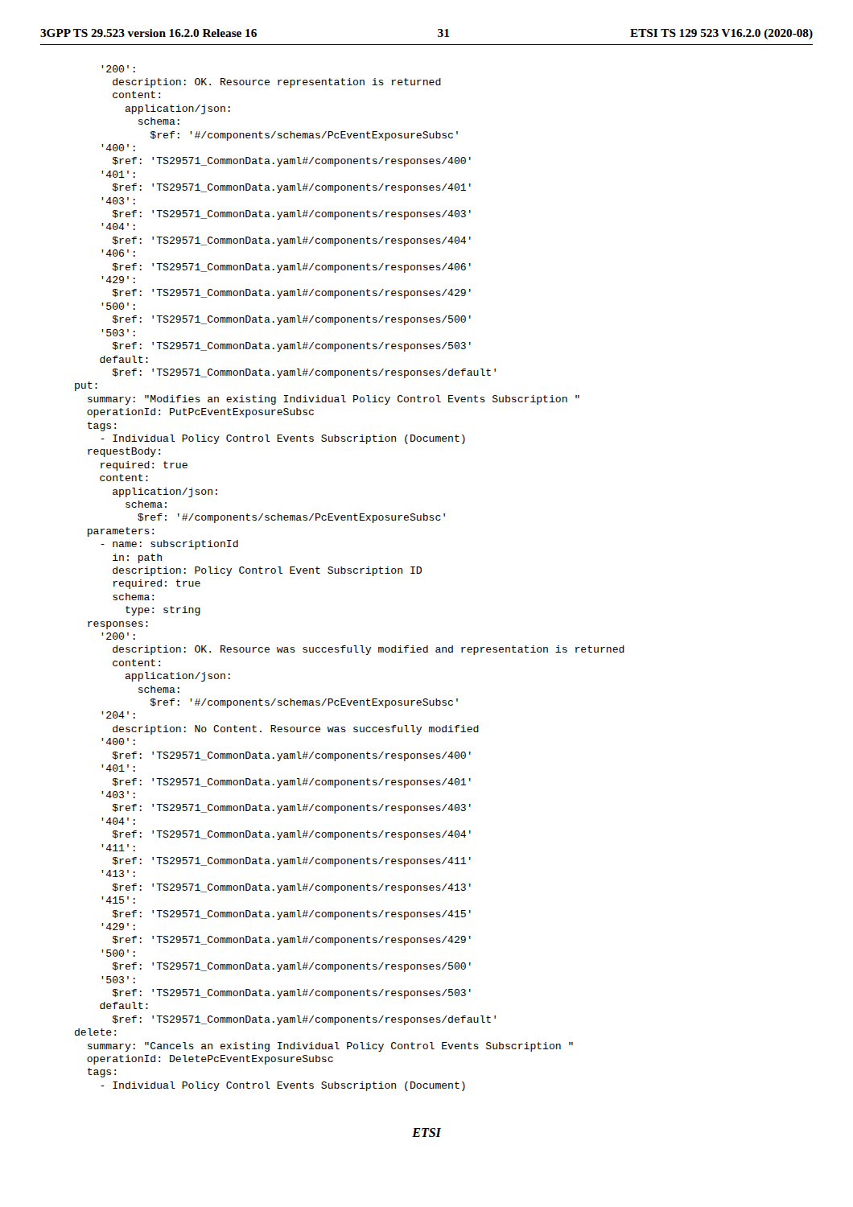3GPP TS 29.523 version 16.2.0 Release 16 31 ETSI TS 129 523 V16.2.0 (2020-08)
      '200':
        description: OK. Resource representation is returned
        content:
          application/json:
            schema:
              $ref: '#/components/schemas/PcEventExposureSubsc'
      '400':
        $ref: 'TS29571_CommonData.yaml#/components/responses/400'
      '401':
        $ref: 'TS29571_CommonData.yaml#/components/responses/401'
      '403':
        $ref: 'TS29571_CommonData.yaml#/components/responses/403'
      '404':
        $ref: 'TS29571_CommonData.yaml#/components/responses/404'
      '406':
        $ref: 'TS29571_CommonData.yaml#/components/responses/406'
      '429':
        $ref: 'TS29571_CommonData.yaml#/components/responses/429'
      '500':
        $ref: 'TS29571_CommonData.yaml#/components/responses/500'
      '503':
        $ref: 'TS29571_CommonData.yaml#/components/responses/503'
      default:
        $ref: 'TS29571_CommonData.yaml#/components/responses/default'
  put:
    summary: "Modifies an existing Individual Policy Control Events Subscription "
    operationId: PutPcEventExposureSubsc
    tags:
      - Individual Policy Control Events Subscription (Document)
    requestBody:
      required: true
      content:
        application/json:
          schema:
            $ref: '#/components/schemas/PcEventExposureSubsc'
    parameters:
      - name: subscriptionId
        in: path
        description: Policy Control Event Subscription ID
        required: true
        schema:
          type: string
    responses:
      '200':
        description: OK. Resource was succesfully modified and representation is returned
        content:
          application/json:
            schema:
              $ref: '#/components/schemas/PcEventExposureSubsc'
      '204':
        description: No Content. Resource was succesfully modified
      '400':
        $ref: 'TS29571_CommonData.yaml#/components/responses/400'
      '401':
        $ref: 'TS29571_CommonData.yaml#/components/responses/401'
      '403':
        $ref: 'TS29571_CommonData.yaml#/components/responses/403'
      '404':
        $ref: 'TS29571_CommonData.yaml#/components/responses/404'
      '411':
        $ref: 'TS29571_CommonData.yaml#/components/responses/411'
      '413':
        $ref: 'TS29571_CommonData.yaml#/components/responses/413'
      '415':
        $ref: 'TS29571_CommonData.yaml#/components/responses/415'
      '429':
        $ref: 'TS29571_CommonData.yaml#/components/responses/429'
      '500':
        $ref: 'TS29571_CommonData.yaml#/components/responses/500'
      '503':
        $ref: 'TS29571_CommonData.yaml#/components/responses/503'
      default:
        $ref: 'TS29571_CommonData.yaml#/components/responses/default'
  delete:
    summary: "Cancels an existing Individual Policy Control Events Subscription "
    operationId: DeletePcEventExposureSubsc
    tags:
      - Individual Policy Control Events Subscription (Document)
ETSI